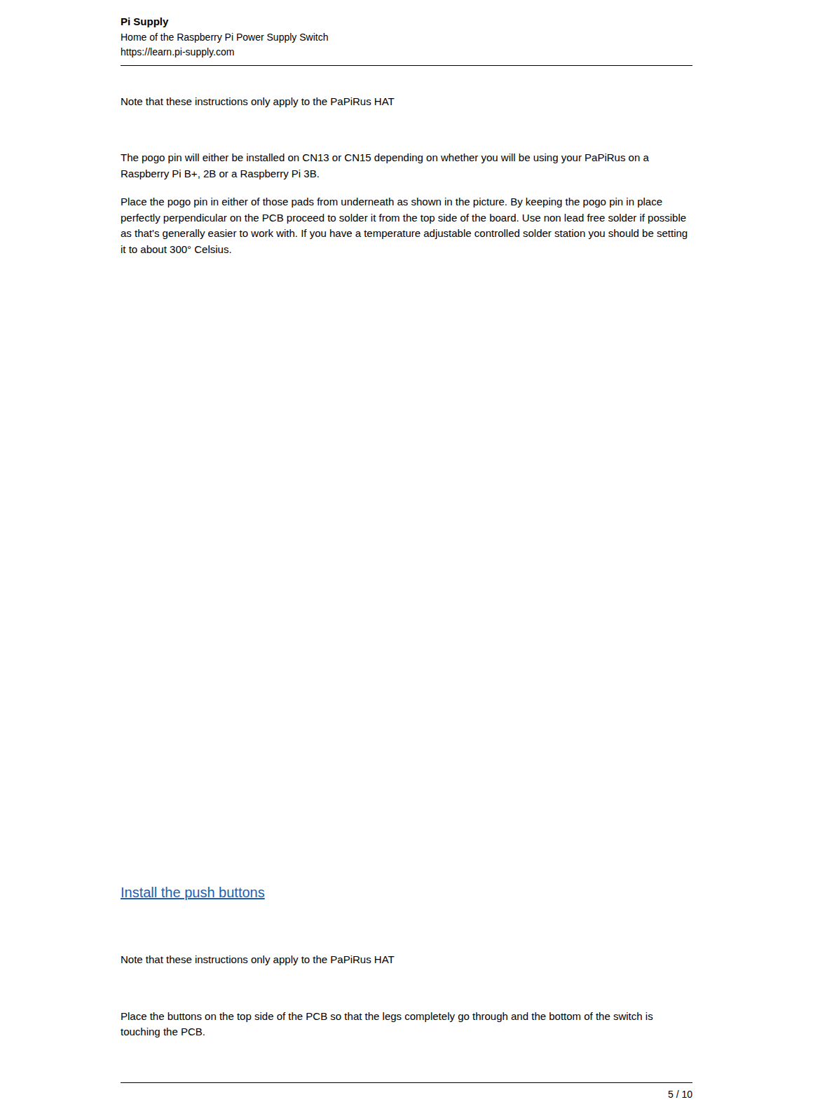Pi Supply
Home of the Raspberry Pi Power Supply Switch
https://learn.pi-supply.com
Note that these instructions only apply to the PaPiRus HAT
The pogo pin will either be installed on CN13 or CN15 depending on whether you will be using your PaPiRus on a Raspberry Pi B+, 2B or a Raspberry Pi 3B.
Place the pogo pin in either of those pads from underneath as shown in the picture. By keeping the pogo pin in place perfectly perpendicular on the PCB proceed to solder it from the top side of the board. Use non lead free solder if possible as that's generally easier to work with. If you have a temperature adjustable controlled solder station you should be setting it to about 300° Celsius.
Install the push buttons
Note that these instructions only apply to the PaPiRus HAT
Place the buttons on the top side of the PCB so that the legs completely go through and the bottom of the switch is touching the PCB.
5 / 10